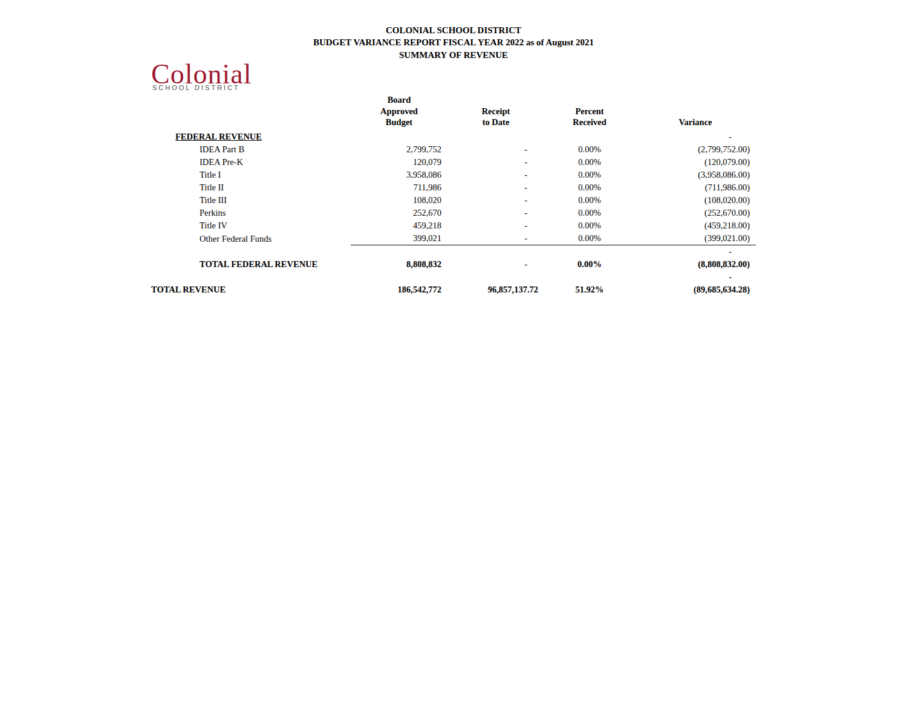COLONIAL SCHOOL DISTRICT
BUDGET VARIANCE REPORT FISCAL YEAR 2022 as of August 2021
SUMMARY OF REVENUE
Colonial SCHOOL DISTRICT
| | Board Approved Budget | Receipt to Date | Percent Received | Variance |
| --- | --- | --- | --- | --- |
| FEDERAL REVENUE | | | | - |
| IDEA Part B | 2,799,752 | - | 0.00% | (2,799,752.00) |
| IDEA Pre-K | 120,079 | - | 0.00% | (120,079.00) |
| Title I | 3,958,086 | - | 0.00% | (3,958,086.00) |
| Title II | 711,986 | - | 0.00% | (711,986.00) |
| Title III | 108,020 | - | 0.00% | (108,020.00) |
| Perkins | 252,670 | - | 0.00% | (252,670.00) |
| Title IV | 459,218 | - | 0.00% | (459,218.00) |
| Other Federal Funds | 399,021 | - | 0.00% | (399,021.00) |
| | | | | - |
| TOTAL FEDERAL REVENUE | 8,808,832 | - | 0.00% | (8,808,832.00) |
| | | | | - |
| TOTAL REVENUE | 186,542,772 | 96,857,137.72 | 51.92% | (89,685,634.28) |